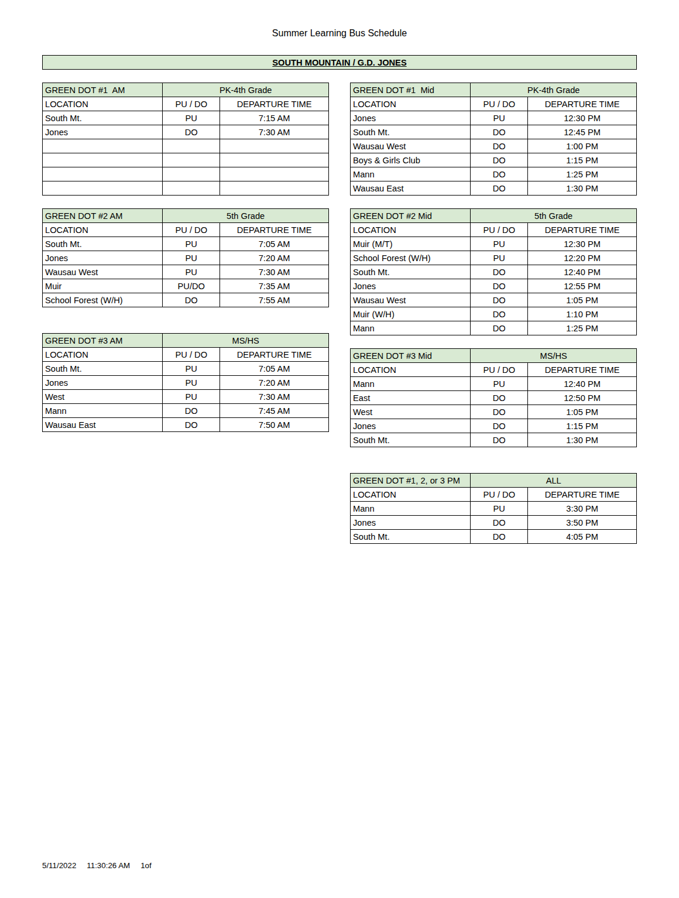Summer Learning Bus Schedule
| SOUTH MOUNTAIN / G.D. JONES |
| GREEN DOT #1 AM | PK-4th Grade |
| LOCATION | PU / DO | DEPARTURE TIME |
| South Mt. | PU | 7:15 AM |
| Jones | DO | 7:30 AM |
| GREEN DOT #2 AM | 5th Grade |
| LOCATION | PU / DO | DEPARTURE TIME |
| South Mt. | PU | 7:05 AM |
| Jones | PU | 7:20 AM |
| Wausau West | PU | 7:30 AM |
| Muir | PU/DO | 7:35 AM |
| School Forest (W/H) | DO | 7:55 AM |
| GREEN DOT #3 AM | MS/HS |
| LOCATION | PU / DO | DEPARTURE TIME |
| South Mt. | PU | 7:05 AM |
| Jones | PU | 7:20 AM |
| West | PU | 7:30 AM |
| Mann | DO | 7:45 AM |
| Wausau East | DO | 7:50 AM |
| GREEN DOT #1 Mid | PK-4th Grade |
| LOCATION | PU / DO | DEPARTURE TIME |
| Jones | PU | 12:30 PM |
| South Mt. | DO | 12:45 PM |
| Wausau West | DO | 1:00 PM |
| Boys & Girls Club | DO | 1:15 PM |
| Mann | DO | 1:25 PM |
| Wausau East | DO | 1:30 PM |
| GREEN DOT #2 Mid | 5th Grade |
| LOCATION | PU / DO | DEPARTURE TIME |
| Muir (M/T) | PU | 12:30 PM |
| School Forest (W/H) | PU | 12:20 PM |
| South Mt. | DO | 12:40 PM |
| Jones | DO | 12:55 PM |
| Wausau West | DO | 1:05 PM |
| Muir (W/H) | DO | 1:10 PM |
| Mann | DO | 1:25 PM |
| GREEN DOT #3 Mid | MS/HS |
| LOCATION | PU / DO | DEPARTURE TIME |
| Mann | PU | 12:40 PM |
| East | DO | 12:50 PM |
| West | DO | 1:05 PM |
| Jones | DO | 1:15 PM |
| South Mt. | DO | 1:30 PM |
| GREEN DOT #1, 2, or 3 PM | ALL |
| LOCATION | PU / DO | DEPARTURE TIME |
| Mann | PU | 3:30 PM |
| Jones | DO | 3:50 PM |
| South Mt. | DO | 4:05 PM |
5/11/202211:30:26 AM 1of